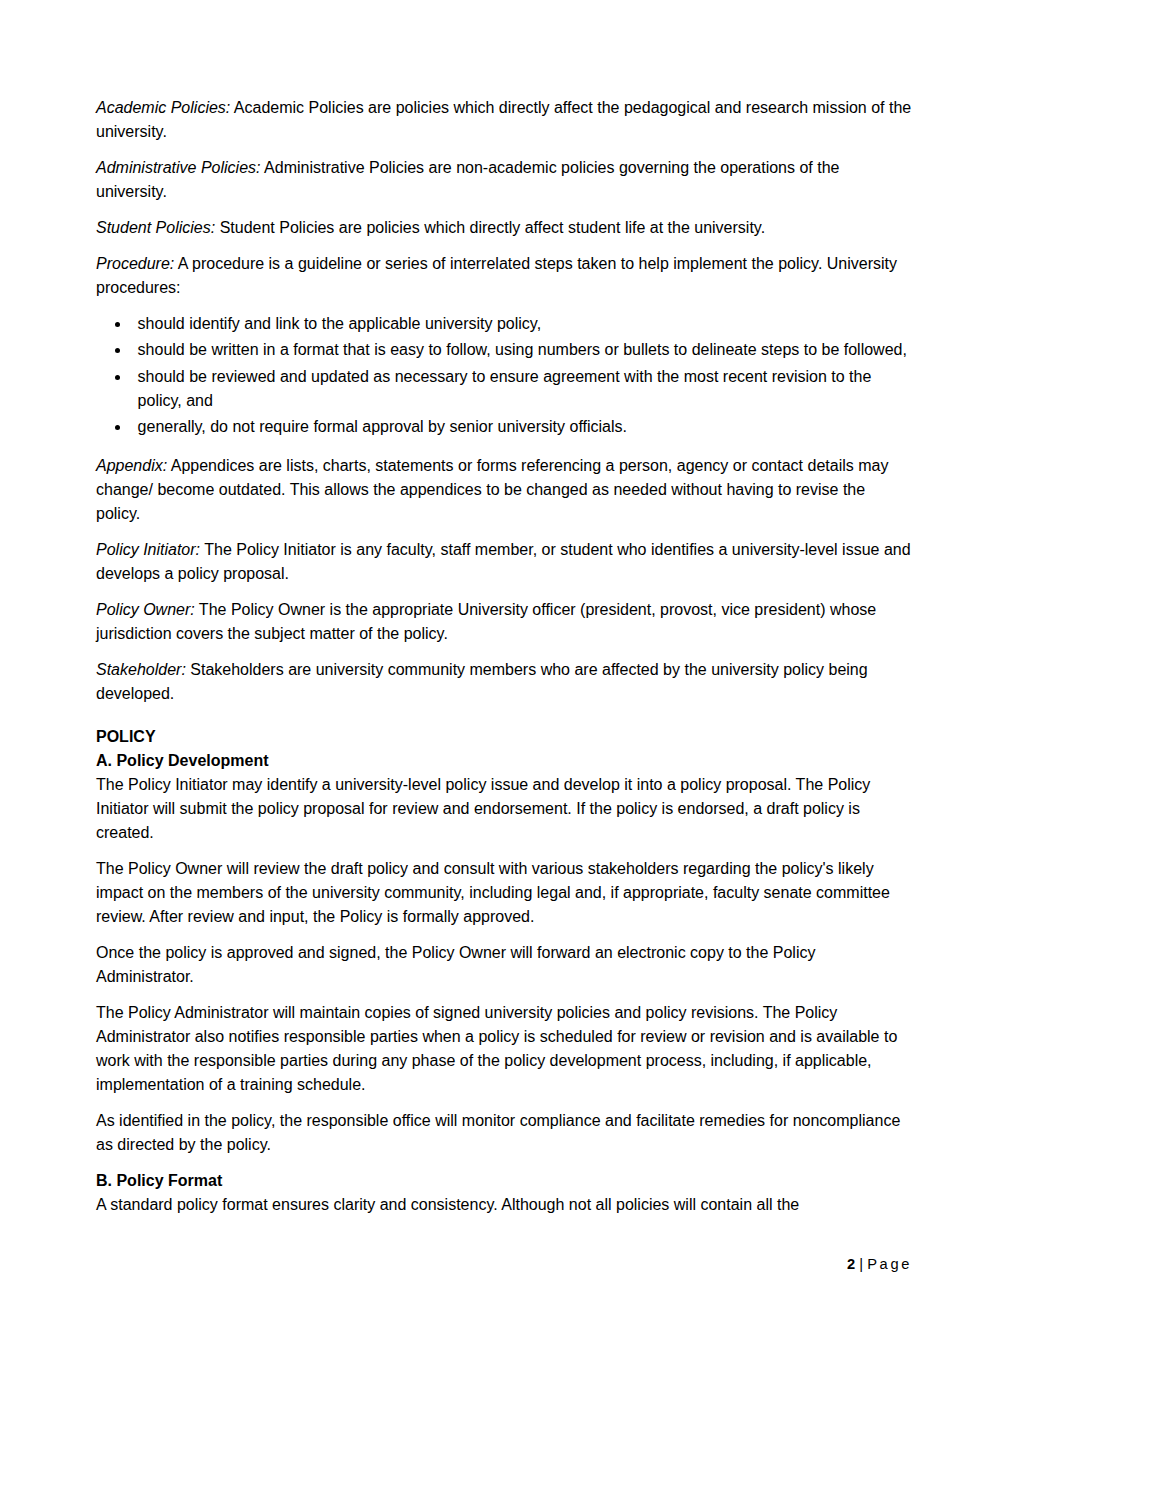Academic Policies: Academic Policies are policies which directly affect the pedagogical and research mission of the university.
Administrative Policies: Administrative Policies are non-academic policies governing the operations of the university.
Student Policies: Student Policies are policies which directly affect student life at the university.
Procedure: A procedure is a guideline or series of interrelated steps taken to help implement the policy. University procedures:
should identify and link to the applicable university policy,
should be written in a format that is easy to follow, using numbers or bullets to delineate steps to be followed,
should be reviewed and updated as necessary to ensure agreement with the most recent revision to the policy, and
generally, do not require formal approval by senior university officials.
Appendix: Appendices are lists, charts, statements or forms referencing a person, agency or contact details may change/ become outdated. This allows the appendices to be changed as needed without having to revise the policy.
Policy Initiator: The Policy Initiator is any faculty, staff member, or student who identifies a university-level issue and develops a policy proposal.
Policy Owner: The Policy Owner is the appropriate University officer (president, provost, vice president) whose jurisdiction covers the subject matter of the policy.
Stakeholder: Stakeholders are university community members who are affected by the university policy being developed.
POLICY
A. Policy Development
The Policy Initiator may identify a university-level policy issue and develop it into a policy proposal. The Policy Initiator will submit the policy proposal for review and endorsement. If the policy is endorsed, a draft policy is created.
The Policy Owner will review the draft policy and consult with various stakeholders regarding the policy's likely impact on the members of the university community, including legal and, if appropriate, faculty senate committee review. After review and input, the Policy is formally approved.
Once the policy is approved and signed, the Policy Owner will forward an electronic copy to the Policy Administrator.
The Policy Administrator will maintain copies of signed university policies and policy revisions. The Policy Administrator also notifies responsible parties when a policy is scheduled for review or revision and is available to work with the responsible parties during any phase of the policy development process, including, if applicable, implementation of a training schedule.
As identified in the policy, the responsible office will monitor compliance and facilitate remedies for noncompliance as directed by the policy.
B. Policy Format
A standard policy format ensures clarity and consistency. Although not all policies will contain all the
2 | Page